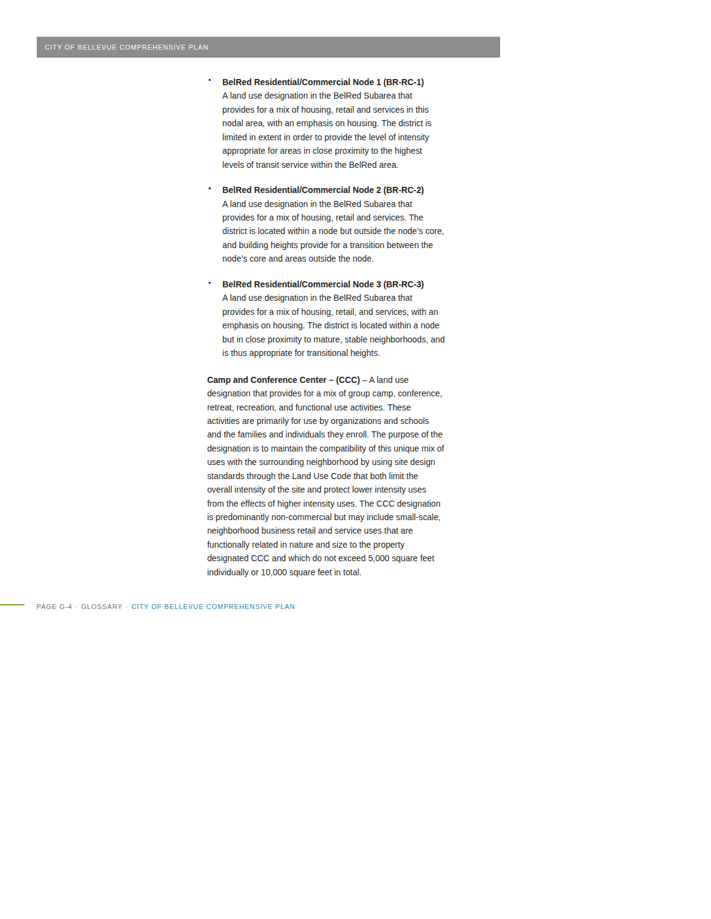City of Bellevue Comprehensive Plan
BelRed Residential/Commercial Node 1 (BR-RC-1)
A land use designation in the BelRed Subarea that provides for a mix of housing, retail and services in this nodal area, with an emphasis on housing. The district is limited in extent in order to provide the level of intensity appropriate for areas in close proximity to the highest levels of transit service within the BelRed area.
BelRed Residential/Commercial Node 2 (BR-RC-2)
A land use designation in the BelRed Subarea that provides for a mix of housing, retail and services. The district is located within a node but outside the node’s core, and building heights provide for a transition between the node’s core and areas outside the node.
BelRed Residential/Commercial Node 3 (BR-RC-3)
A land use designation in the BelRed Subarea that provides for a mix of housing, retail, and services, with an emphasis on housing. The district is located within a node but in close proximity to mature, stable neighborhoods, and is thus appropriate for transitional heights.
Camp and Conference Center – (CCC) – A land use designation that provides for a mix of group camp, conference, retreat, recreation, and functional use activities. These activities are primarily for use by organizations and schools and the families and individuals they enroll. The purpose of the designation is to maintain the compatibility of this unique mix of uses with the surrounding neighborhood by using site design standards through the Land Use Code that both limit the overall intensity of the site and protect lower intensity uses from the effects of higher intensity uses. The CCC designation is predominantly non-commercial but may include small-scale, neighborhood business retail and service uses that are functionally related in nature and size to the property designated CCC and which do not exceed 5,000 square feet individually or 10,000 square feet in total.
Page G-4 · Glossary · City of Bellevue Comprehensive Plan